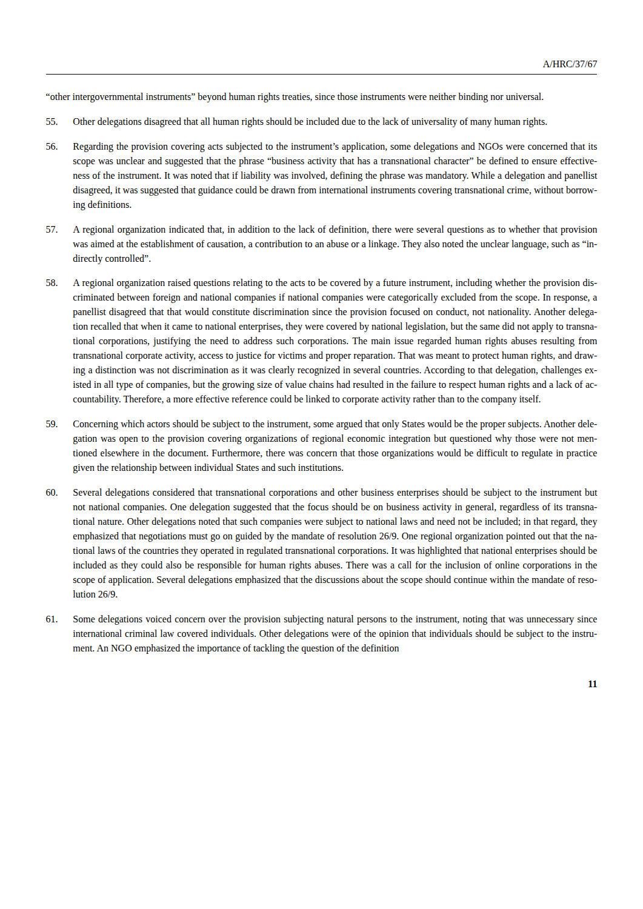A/HRC/37/67
“other intergovernmental instruments” beyond human rights treaties, since those instruments were neither binding nor universal.
55.
Other delegations disagreed that all human rights should be included due to the lack of universality of many human rights.
56.
Regarding the provision covering acts subjected to the instrument’s application, some delegations and NGOs were concerned that its scope was unclear and suggested that the phrase “business activity that has a transnational character” be defined to ensure effectiveness of the instrument. It was noted that if liability was involved, defining the phrase was mandatory. While a delegation and panellist disagreed, it was suggested that guidance could be drawn from international instruments covering transnational crime, without borrowing definitions.
57.
A regional organization indicated that, in addition to the lack of definition, there were several questions as to whether that provision was aimed at the establishment of causation, a contribution to an abuse or a linkage. They also noted the unclear language, such as “indirectly controlled”.
58.
A regional organization raised questions relating to the acts to be covered by a future instrument, including whether the provision discriminated between foreign and national companies if national companies were categorically excluded from the scope. In response, a panellist disagreed that that would constitute discrimination since the provision focused on conduct, not nationality. Another delegation recalled that when it came to national enterprises, they were covered by national legislation, but the same did not apply to transnational corporations, justifying the need to address such corporations. The main issue regarded human rights abuses resulting from transnational corporate activity, access to justice for victims and proper reparation. That was meant to protect human rights, and drawing a distinction was not discrimination as it was clearly recognized in several countries. According to that delegation, challenges existed in all type of companies, but the growing size of value chains had resulted in the failure to respect human rights and a lack of accountability. Therefore, a more effective reference could be linked to corporate activity rather than to the company itself.
59.
Concerning which actors should be subject to the instrument, some argued that only States would be the proper subjects. Another delegation was open to the provision covering organizations of regional economic integration but questioned why those were not mentioned elsewhere in the document. Furthermore, there was concern that those organizations would be difficult to regulate in practice given the relationship between individual States and such institutions.
60.
Several delegations considered that transnational corporations and other business enterprises should be subject to the instrument but not national companies. One delegation suggested that the focus should be on business activity in general, regardless of its transnational nature. Other delegations noted that such companies were subject to national laws and need not be included; in that regard, they emphasized that negotiations must go on guided by the mandate of resolution 26/9. One regional organization pointed out that the national laws of the countries they operated in regulated transnational corporations. It was highlighted that national enterprises should be included as they could also be responsible for human rights abuses. There was a call for the inclusion of online corporations in the scope of application. Several delegations emphasized that the discussions about the scope should continue within the mandate of resolution 26/9.
61.
Some delegations voiced concern over the provision subjecting natural persons to the instrument, noting that was unnecessary since international criminal law covered individuals. Other delegations were of the opinion that individuals should be subject to the instrument. An NGO emphasized the importance of tackling the question of the definition
11